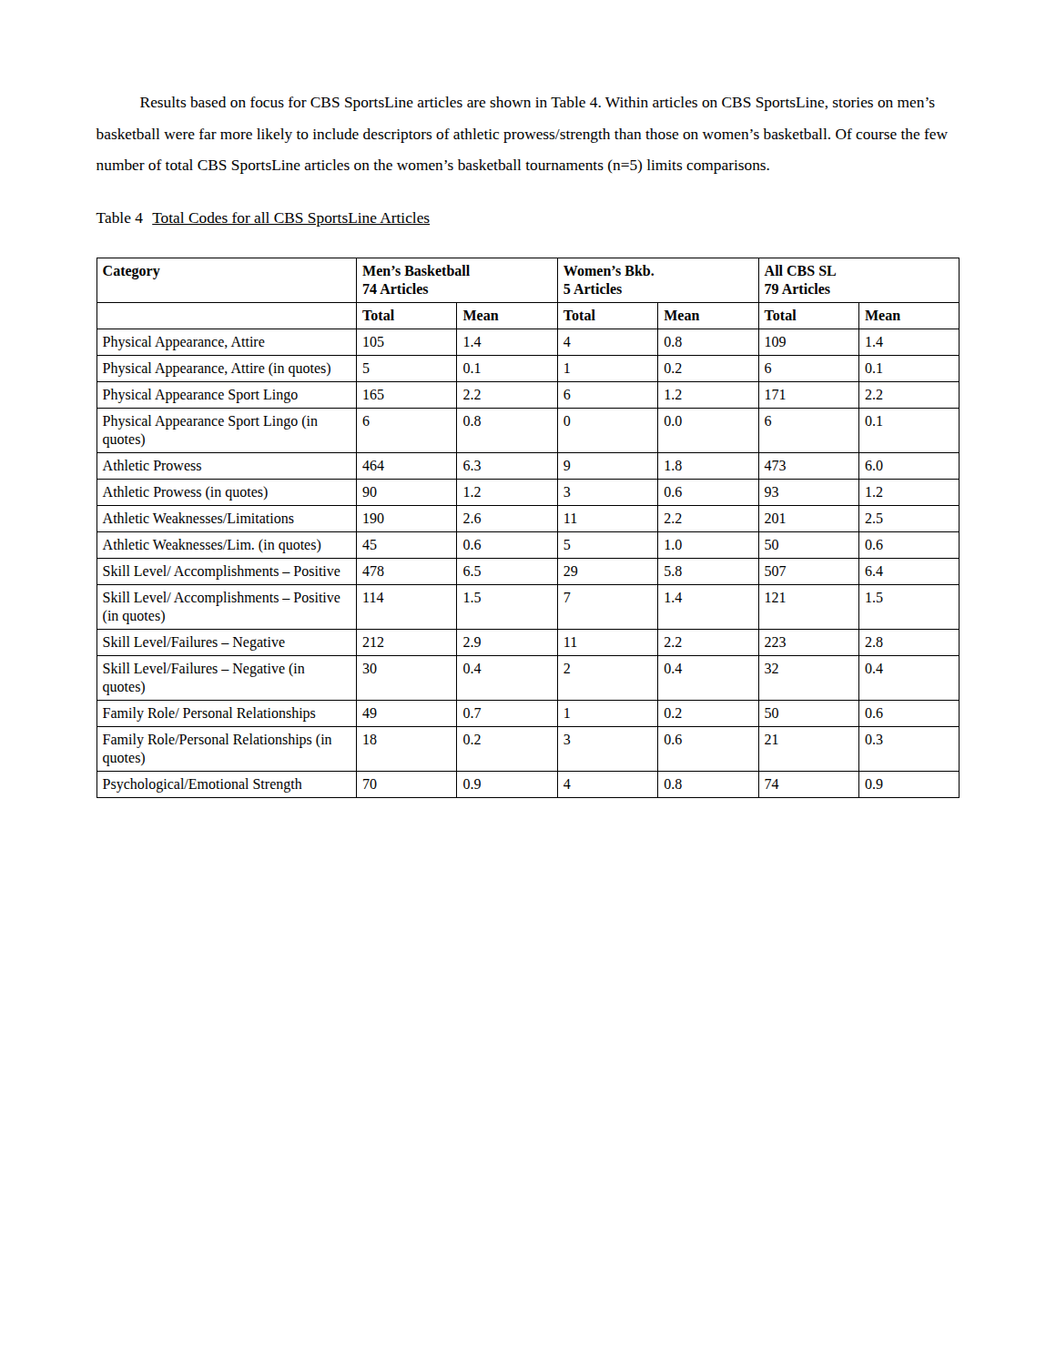Results based on focus for CBS SportsLine articles are shown in Table 4. Within articles on CBS SportsLine, stories on men’s basketball were far more likely to include descriptors of athletic prowess/strength than those on women’s basketball. Of course the few number of total CBS SportsLine articles on the women’s basketball tournaments (n=5) limits comparisons.
Table 4 Total Codes for all CBS SportsLine Articles
| Category | Men’s Basketball 74 Articles | Women’s Bkb. 5 Articles | All CBS SL 79 Articles |
| --- | --- | --- | --- |
| | Total | Mean | Total | Mean | Total | Mean |
| Physical Appearance, Attire | 105 | 1.4 | 4 | 0.8 | 109 | 1.4 |
| Physical Appearance, Attire (in quotes) | 5 | 0.1 | 1 | 0.2 | 6 | 0.1 |
| Physical Appearance Sport Lingo | 165 | 2.2 | 6 | 1.2 | 171 | 2.2 |
| Physical Appearance Sport Lingo (in quotes) | 6 | 0.8 | 0 | 0.0 | 6 | 0.1 |
| Athletic Prowess | 464 | 6.3 | 9 | 1.8 | 473 | 6.0 |
| Athletic Prowess (in quotes) | 90 | 1.2 | 3 | 0.6 | 93 | 1.2 |
| Athletic Weaknesses/Limitations | 190 | 2.6 | 11 | 2.2 | 201 | 2.5 |
| Athletic Weaknesses/Lim. (in quotes) | 45 | 0.6 | 5 | 1.0 | 50 | 0.6 |
| Skill Level/ Accomplishments – Positive | 478 | 6.5 | 29 | 5.8 | 507 | 6.4 |
| Skill Level/ Accomplishments – Positive (in quotes) | 114 | 1.5 | 7 | 1.4 | 121 | 1.5 |
| Skill Level/Failures – Negative | 212 | 2.9 | 11 | 2.2 | 223 | 2.8 |
| Skill Level/Failures – Negative (in quotes) | 30 | 0.4 | 2 | 0.4 | 32 | 0.4 |
| Family Role/ Personal Relationships | 49 | 0.7 | 1 | 0.2 | 50 | 0.6 |
| Family Role/Personal Relationships (in quotes) | 18 | 0.2 | 3 | 0.6 | 21 | 0.3 |
| Psychological/Emotional Strength | 70 | 0.9 | 4 | 0.8 | 74 | 0.9 |